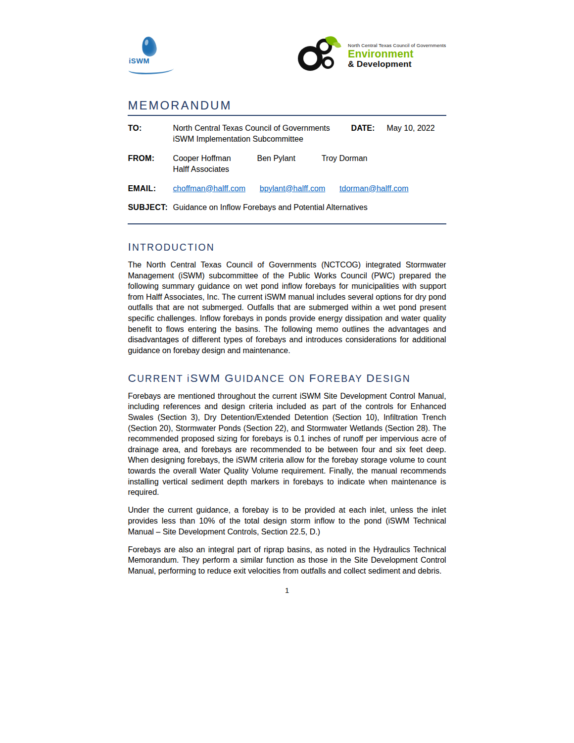iSWM
North Central Texas Council of Governments
Environment
& Development
MEMORANDUM
| TO: | North Central Texas Council of Governments iSWM Implementation Subcommittee | DATE: | May 10, 2022 |
| FROM: | Cooper Hoffman Ben Pylant Troy Dorman Halff Associates |
| EMAIL: | choffman@halff.com bpylant@halff.com tdorman@halff.com |
| SUBJECT: | Guidance on Inflow Forebays and Potential Alternatives |
INTRODUCTION
The North Central Texas Council of Governments (NCTCOG) integrated Stormwater Management (iSWM) subcommittee of the Public Works Council (PWC) prepared the following summary guidance on wet pond inflow forebays for municipalities with support from Halff Associates, Inc. The current iSWM manual includes several options for dry pond outfalls that are not submerged. Outfalls that are submerged within a wet pond present specific challenges. Inflow forebays in ponds provide energy dissipation and water quality benefit to flows entering the basins. The following memo outlines the advantages and disadvantages of different types of forebays and introduces considerations for additional guidance on forebay design and maintenance.
CURRENT iSWM GUIDANCE ON FOREBAY DESIGN
Forebays are mentioned throughout the current iSWM Site Development Control Manual, including references and design criteria included as part of the controls for Enhanced Swales (Section 3), Dry Detention/Extended Detention (Section 10), Infiltration Trench (Section 20), Stormwater Ponds (Section 22), and Stormwater Wetlands (Section 28). The recommended proposed sizing for forebays is 0.1 inches of runoff per impervious acre of drainage area, and forebays are recommended to be between four and six feet deep. When designing forebays, the iSWM criteria allow for the forebay storage volume to count towards the overall Water Quality Volume requirement. Finally, the manual recommends installing vertical sediment depth markers in forebays to indicate when maintenance is required.
Under the current guidance, a forebay is to be provided at each inlet, unless the inlet provides less than 10% of the total design storm inflow to the pond (iSWM Technical Manual – Site Development Controls, Section 22.5, D.)
Forebays are also an integral part of riprap basins, as noted in the Hydraulics Technical Memorandum. They perform a similar function as those in the Site Development Control Manual, performing to reduce exit velocities from outfalls and collect sediment and debris.
1